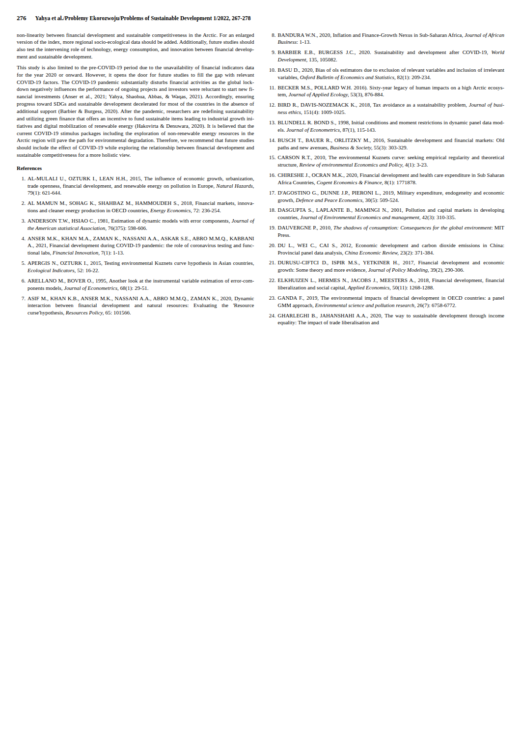276 Yahya et al./Problemy Ekorozwoju/Problems of Sustainable Development 1/2022, 267-278
non-linearity between financial development and sustainable competitiveness in the Arctic. For an enlarged version of the index, more regional socio-ecological data should be added. Additionally, future studies should also test the intervening role of technology, energy consumption, and innovation between financial development and sustainable development.
This study is also limited to the pre-COVID-19 period due to the unavailability of financial indicators data for the year 2020 or onward. However, it opens the door for future studies to fill the gap with relevant COVID-19 factors. The COVID-19 pandemic substantially disturbs financial activities as the global lockdown negatively influences the performance of ongoing projects and investors were reluctant to start new financial investments (Anser et al., 2021; Yahya, Shaohua, Abbas, & Waqas, 2021). Accordingly, ensuring progress toward SDGs and sustainable development decelerated for most of the countries in the absence of additional support (Barbier & Burgess, 2020). After the pandemic, researchers are redefining sustainability and utilizing green finance that offers an incentive to fund sustainable items leading to industrial growth initiatives and digital mobilization of renewable energy (Hakovirta & Denuwara, 2020). It is believed that the current COVID-19 stimulus packages including the exploration of non-renewable energy resources in the Arctic region will pave the path for environmental degradation. Therefore, we recommend that future studies should include the effect of COVID-19 while exploring the relationship between financial development and sustainable competitiveness for a more holistic view.
References
AL-MULALI U., OZTURK I., LEAN H.H., 2015, The influence of economic growth, urbanization, trade openness, financial development, and renewable energy on pollution in Europe, Natural Hazards, 79(1): 621-644.
AL MAMUN M., SOHAG K., SHAHBAZ M., HAMMOUDEH S., 2018, Financial markets, innovations and cleaner energy production in OECD countries, Energy Economics, 72: 236-254.
ANDERSON T.W., HSIAO C., 1981, Estimation of dynamic models with error components, Journal of the American statistical Association, 76(375): 598-606.
ANSER M.K., KHAN M.A., ZAMAN K., NASSANI A.A., ASKAR S.E., ABRO M.M.Q., KABBANI A., 2021, Financial development during COVID-19 pandemic: the role of coronavirus testing and functional labs, Financial Innovation, 7(1): 1-13.
APERGIS N., OZTURK I., 2015, Testing environmental Kuznets curve hypothesis in Asian countries, Ecological Indicators, 52: 16-22.
ARELLANO M., BOVER O., 1995, Another look at the instrumental variable estimation of error-components models, Journal of Econometrics, 68(1): 29-51.
ASIF M., KHAN K.B., ANSER M.K., NASSANI A.A., ABRO M.M.Q., ZAMAN K., 2020, Dynamic interaction between financial development and natural resources: Evaluating the 'Resource curse'hypothesis, Resources Policy, 65: 101566.
BANDURA W.N., 2020, Inflation and Finance-Growth Nexus in Sub-Saharan Africa, Journal of African Business: 1-13.
BARBIER E.B., BURGESS J.C., 2020. Sustainability and development after COVID-19, World Development, 135, 105082.
BASU D., 2020, Bias of ols estimators due to exclusion of relevant variables and inclusion of irrelevant variables, Oxford Bulletin of Economics and Statistics, 82(1): 209-234.
BECKER M.S., POLLARD W.H. 2016). Sixty-year legacy of human impacts on a high Arctic ecosystem, Journal of Applied Ecology, 53(3), 876-884.
BIRD R., DAVIS-NOZEMACK K., 2018, Tax avoidance as a sustainability problem, Journal of business ethics, 151(4): 1009-1025.
BLUNDELL R. BOND S., 1998, Initial conditions and moment restrictions in dynamic panel data models. Journal of Econometrics, 87(1), 115-143.
BUSCH T., BAUER R., ORLITZKY M., 2016, Sustainable development and financial markets: Old paths and new avenues, Business & Society, 55(3): 303-329.
CARSON R.T., 2010, The environmental Kuznets curve: seeking empirical regularity and theoretical structure, Review of environmental Economics and Policy, 4(1): 3-23.
CHIRESHE J., OCRAN M.K., 2020, Financial development and health care expenditure in Sub Saharan Africa Countries, Cogent Economics & Finance, 8(1): 1771878.
D'AGOSTINO G., DUNNE J.P., PIERONI L., 2019, Military expenditure, endogeneity and economic growth, Defence and Peace Economics, 30(5): 509-524.
DASGUPTA S., LAPLANTE B., MAMINGI N., 2001, Pollution and capital markets in developing countries, Journal of Environmental Economics and management, 42(3): 310-335.
DAUVERGNE P., 2010, The shadows of consumption: Consequences for the global environment: MIT Press.
DU L., WEI C., CAI S., 2012, Economic development and carbon dioxide emissions in China: Provincial panel data analysis, China Economic Review, 23(2): 371-384.
DURUSU-CIFTCI D., ISPIR M.S., YETKINER H., 2017, Financial development and economic growth: Some theory and more evidence, Journal of Policy Modeling, 39(2), 290-306.
ELKHUIZEN L., HERMES N., JACOBS J., MEESTERS A., 2018, Financial development, financial liberalization and social capital, Applied Economics, 50(11): 1268-1288.
GANDA F., 2019, The environmental impacts of financial development in OECD countries: a panel GMM approach, Environmental science and pollution research, 26(7): 6758-6772.
GHARLEGHI B., JAHANSHAHI A.A., 2020, The way to sustainable development through income equality: The impact of trade liberalisation and